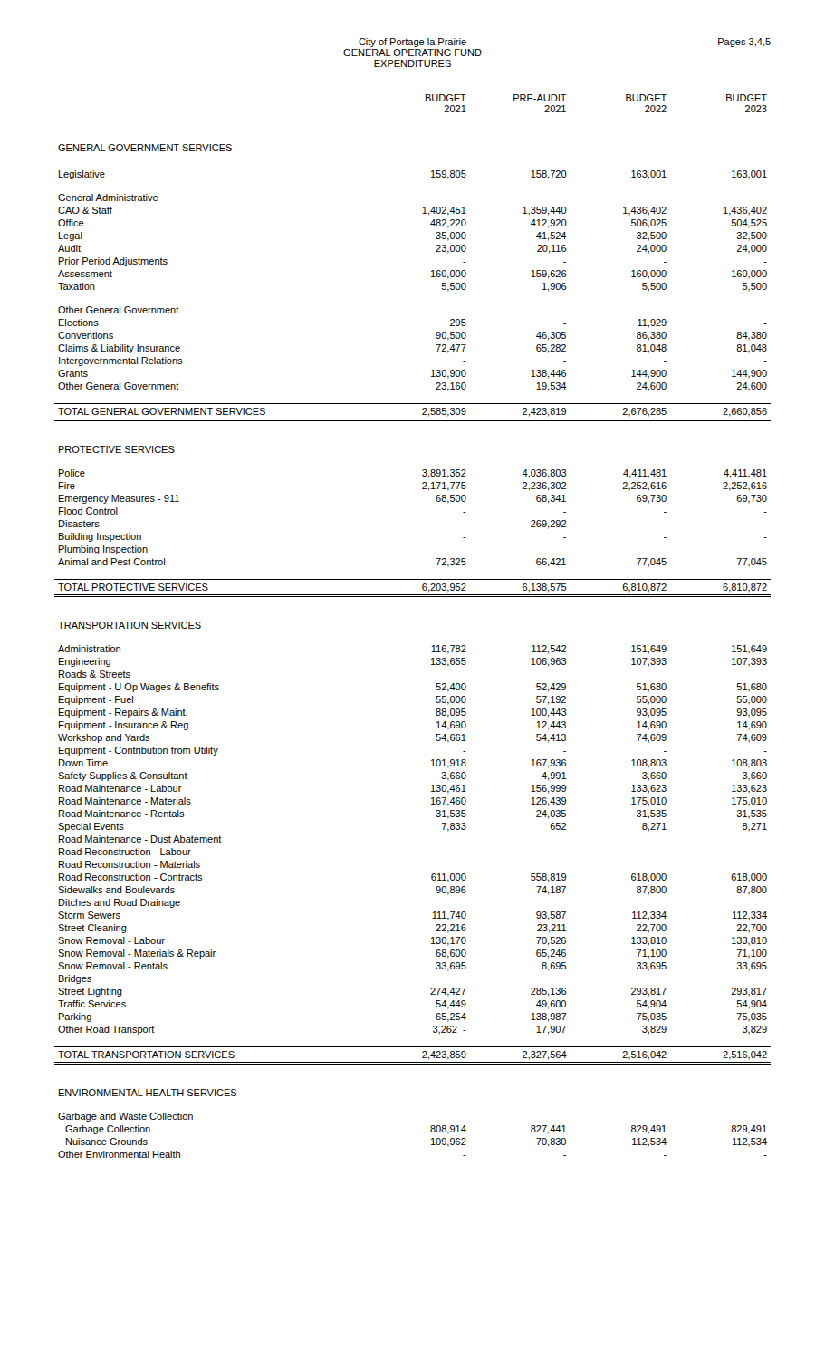Pages 3,4,5
City of Portage la Prairie
GENERAL OPERATING FUND
EXPENDITURES
| | BUDGET 2021 | PRE-AUDIT 2021 | BUDGET 2022 | BUDGET 2023 |
| --- | --- | --- | --- | --- |
| GENERAL GOVERNMENT SERVICES | | | | |
| Legislative | 159,805 | 158,720 | 163,001 | 163,001 |
| General Administrative | | | | |
| CAO & Staff | 1,402,451 | 1,359,440 | 1,436,402 | 1,436,402 |
| Office | 482,220 | 412,920 | 506,025 | 504,525 |
| Legal | 35,000 | 41,524 | 32,500 | 32,500 |
| Audit | 23,000 | 20,116 | 24,000 | 24,000 |
| Prior Period Adjustments | - | - | - | - |
| Assessment | 160,000 | 159,626 | 160,000 | 160,000 |
| Taxation | 5,500 | 1,906 | 5,500 | 5,500 |
| Other General Government | | | | |
| Elections | 295 | - | 11,929 | - |
| Conventions | 90,500 | 46,305 | 86,380 | 84,380 |
| Claims & Liability Insurance | 72,477 | 65,282 | 81,048 | 81,048 |
| Intergovernmental Relations | - | - | - | - |
| Grants | 130,900 | 138,446 | 144,900 | 144,900 |
| Other General Government | 23,160 | 19,534 | 24,600 | 24,600 |
| TOTAL GENERAL GOVERNMENT SERVICES | 2,585,309 | 2,423,819 | 2,676,285 | 2,660,856 |
| PROTECTIVE SERVICES | | | | |
| Police | 3,891,352 | 4,036,803 | 4,411,481 | 4,411,481 |
| Fire | 2,171,775 | 2,236,302 | 2,252,616 | 2,252,616 |
| Emergency Measures - 911 | 68,500 | 68,341 | 69,730 | 69,730 |
| Flood Control | - | - | - | - |
| Disasters | - - | 269,292 | - | - |
| Building Inspection | - | - | - | - |
| Plumbing Inspection | | | | |
| Animal and Pest Control | 72,325 | 66,421 | 77,045 | 77,045 |
| TOTAL PROTECTIVE SERVICES | 6,203,952 | 6,138,575 | 6,810,872 | 6,810,872 |
| TRANSPORTATION SERVICES | | | | |
| Administration | 116,782 | 112,542 | 151,649 | 151,649 |
| Engineering | 133,655 | 106,963 | 107,393 | 107,393 |
| Roads & Streets | | | | |
| Equipment - U Op Wages & Benefits | 52,400 | 52,429 | 51,680 | 51,680 |
| Equipment - Fuel | 55,000 | 57,192 | 55,000 | 55,000 |
| Equipment - Repairs & Maint. | 88,095 | 100,443 | 93,095 | 93,095 |
| Equipment - Insurance & Reg. | 14,690 | 12,443 | 14,690 | 14,690 |
| Workshop and Yards | 54,661 | 54,413 | 74,609 | 74,609 |
| Equipment - Contribution from Utility | - | - | - | - |
| Down Time | 101,918 | 167,936 | 108,803 | 108,803 |
| Safety Supplies & Consultant | 3,660 | 4,991 | 3,660 | 3,660 |
| Road Maintenance - Labour | 130,461 | 156,999 | 133,623 | 133,623 |
| Road Maintenance - Materials | 167,460 | 126,439 | 175,010 | 175,010 |
| Road Maintenance - Rentals | 31,535 | 24,035 | 31,535 | 31,535 |
| Special Events | 7,833 | 652 | 8,271 | 8,271 |
| Road Maintenance - Dust Abatement | | | | |
| Road Reconstruction - Labour | | | | |
| Road Reconstruction - Materials | | | | |
| Road Reconstruction - Contracts | 611,000 | 558,819 | 618,000 | 618,000 |
| Sidewalks and Boulevards | 90,896 | 74,187 | 87,800 | 87,800 |
| Ditches and Road Drainage | | | | |
| Storm Sewers | 111,740 | 93,587 | 112,334 | 112,334 |
| Street Cleaning | 22,216 | 23,211 | 22,700 | 22,700 |
| Snow Removal - Labour | 130,170 | 70,526 | 133,810 | 133,810 |
| Snow Removal - Materials & Repair | 68,600 | 65,246 | 71,100 | 71,100 |
| Snow Removal - Rentals | 33,695 | 8,695 | 33,695 | 33,695 |
| Bridges | | | | |
| Street Lighting | 274,427 | 285,136 | 293,817 | 293,817 |
| Traffic Services | 54,449 | 49,600 | 54,904 | 54,904 |
| Parking | 65,254 | 138,987 | 75,035 | 75,035 |
| Other Road Transport | 3,262 - | 17,907 | 3,829 | 3,829 |
| TOTAL TRANSPORTATION SERVICES | 2,423,859 | 2,327,564 | 2,516,042 | 2,516,042 |
| ENVIRONMENTAL HEALTH SERVICES | | | | |
| Garbage and Waste Collection | | | | |
| Garbage Collection | 808,914 | 827,441 | 829,491 | 829,491 |
| Nuisance Grounds | 109,962 | 70,830 | 112,534 | 112,534 |
| Other Environmental Health | - | - | - | - |